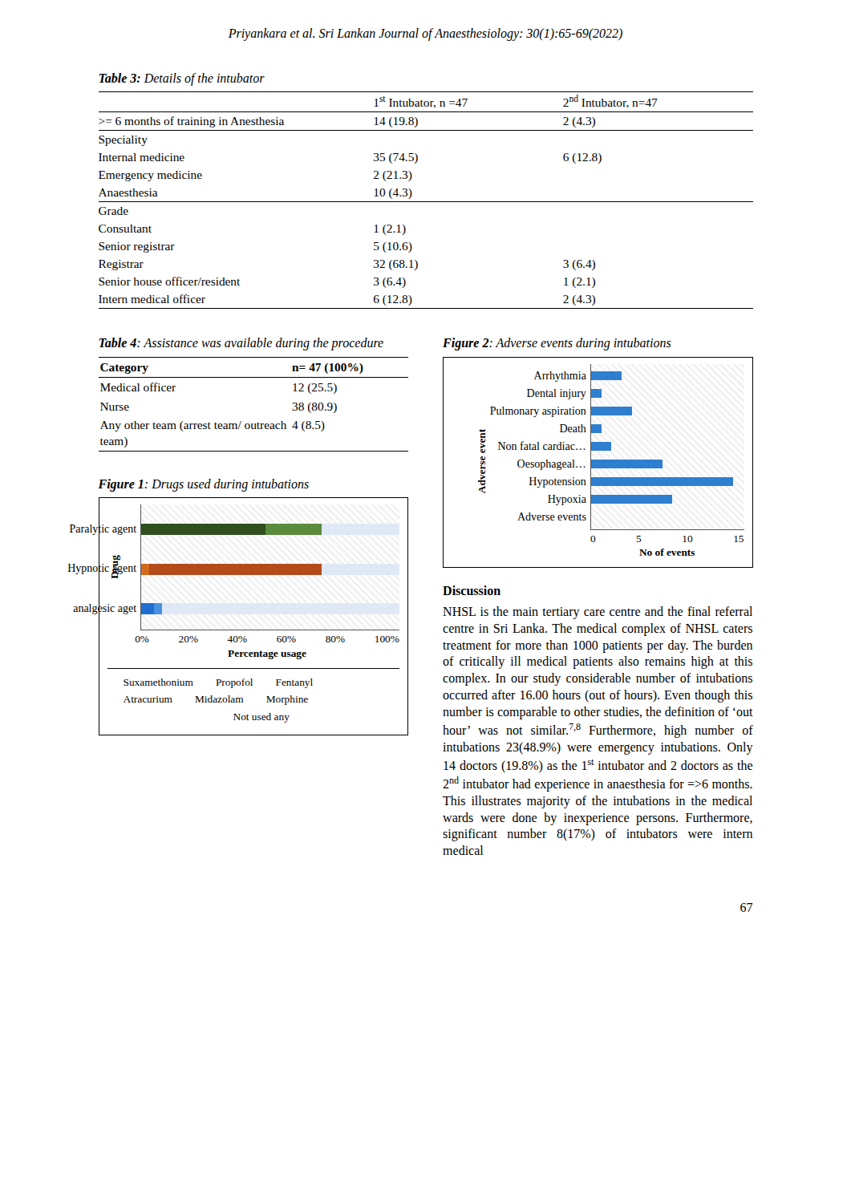Priyankara et al. Sri Lankan Journal of Anaesthesiology: 30(1):65-69(2022)
Table 3: Details of the intubator
| | 1 st Intubator, n =47 | 2 nd Intubator, n=47 |
| --- | --- | --- |
| >= 6 months of training in Anesthesia | 14 (19.8) | 2 (4.3) |
| Speciality | | |
| Internal medicine | 35 (74.5) | 6 (12.8) |
| Emergency medicine | 2 (21.3) | |
| Anaesthesia | 10 (4.3) | |
| Grade | | |
| Consultant | 1 (2.1) | |
| Senior registrar | 5 (10.6) | |
| Registrar | 32 (68.1) | 3 (6.4) |
| Senior house officer/resident | 3 (6.4) | 1 (2.1) |
| Intern medical officer | 6 (12.8) | 2 (4.3) |
Table 4: Assistance was available during the procedure
| Category | n= 47 (100%) |
| --- | --- |
| Medical officer | 12 (25.5) |
| Nurse | 38 (80.9) |
| Any other team (arrest team/ outreach team) | 4 (8.5) |
Figure 1: Drugs used during intubations
Drug
Paralytic agent
Hypnotic agent
analgesic aget
0% 20% 40% 60% 80% 100%
Percentage usage
Suxamethonium Propofol Fentanyl
Atracurium Midazolam Morphine
Not used any
Figure 2: Adverse events during intubations
Adverse event
Arrhythmia
Dental injury
Pulmonary aspiration
Death
Non fatal cardiac…
Oesophageal…
Hypotension
Hypoxia
Adverse events
051015
No of events
Discussion
NHSL is the main tertiary care centre and the final referral centre in Sri Lanka. The medical complex of NHSL caters treatment for more than 1000 patients per day. The burden of critically ill medical patients also remains high at this complex. In our study considerable number of intubations occurred after 16.00 hours (out of hours). Even though this number is comparable to other studies, the definition of ‘out hour’ was not similar.7,8 Furthermore, high number of intubations 23(48.9%) were emergency intubations. Only 14 doctors (19.8%) as the 1st intubator and 2 doctors as the 2nd intubator had experience in anaesthesia for =>6 months. This illustrates majority of the intubations in the medical wards were done by inexperience persons. Furthermore, significant number 8(17%) of intubators were intern medical
67